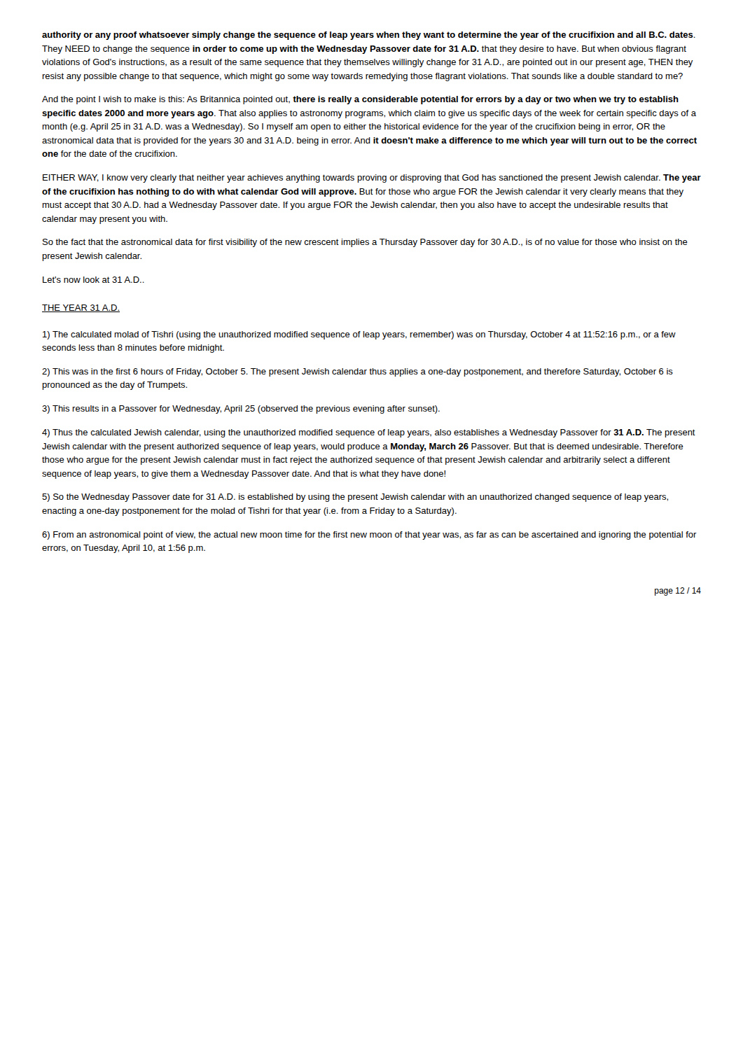authority or any proof whatsoever simply change the sequence of leap years when they want to determine the year of the crucifixion and all B.C. dates. They NEED to change the sequence in order to come up with the Wednesday Passover date for 31 A.D. that they desire to have. But when obvious flagrant violations of God's instructions, as a result of the same sequence that they themselves willingly change for 31 A.D., are pointed out in our present age, THEN they resist any possible change to that sequence, which might go some way towards remedying those flagrant violations. That sounds like a double standard to me?
And the point I wish to make is this: As Britannica pointed out, there is really a considerable potential for errors by a day or two when we try to establish specific dates 2000 and more years ago. That also applies to astronomy programs, which claim to give us specific days of the week for certain specific days of a month (e.g. April 25 in 31 A.D. was a Wednesday). So I myself am open to either the historical evidence for the year of the crucifixion being in error, OR the astronomical data that is provided for the years 30 and 31 A.D. being in error. And it doesn't make a difference to me which year will turn out to be the correct one for the date of the crucifixion.
EITHER WAY, I know very clearly that neither year achieves anything towards proving or disproving that God has sanctioned the present Jewish calendar. The year of the crucifixion has nothing to do with what calendar God will approve. But for those who argue FOR the Jewish calendar it very clearly means that they must accept that 30 A.D. had a Wednesday Passover date. If you argue FOR the Jewish calendar, then you also have to accept the undesirable results that calendar may present you with.
So the fact that the astronomical data for first visibility of the new crescent implies a Thursday Passover day for 30 A.D., is of no value for those who insist on the present Jewish calendar.
Let's now look at 31 A.D..
THE YEAR 31 A.D.
1) The calculated molad of Tishri (using the unauthorized modified sequence of leap years, remember) was on Thursday, October 4 at 11:52:16 p.m., or a few seconds less than 8 minutes before midnight.
2) This was in the first 6 hours of Friday, October 5. The present Jewish calendar thus applies a one-day postponement, and therefore Saturday, October 6 is pronounced as the day of Trumpets.
3) This results in a Passover for Wednesday, April 25 (observed the previous evening after sunset).
4) Thus the calculated Jewish calendar, using the unauthorized modified sequence of leap years, also establishes a Wednesday Passover for 31 A.D. The present Jewish calendar with the present authorized sequence of leap years, would produce a Monday, March 26 Passover. But that is deemed undesirable. Therefore those who argue for the present Jewish calendar must in fact reject the authorized sequence of that present Jewish calendar and arbitrarily select a different sequence of leap years, to give them a Wednesday Passover date. And that is what they have done!
5) So the Wednesday Passover date for 31 A.D. is established by using the present Jewish calendar with an unauthorized changed sequence of leap years, enacting a one-day postponement for the molad of Tishri for that year (i.e. from a Friday to a Saturday).
6) From an astronomical point of view, the actual new moon time for the first new moon of that year was, as far as can be ascertained and ignoring the potential for errors, on Tuesday, April 10, at 1:56 p.m.
page 12 / 14